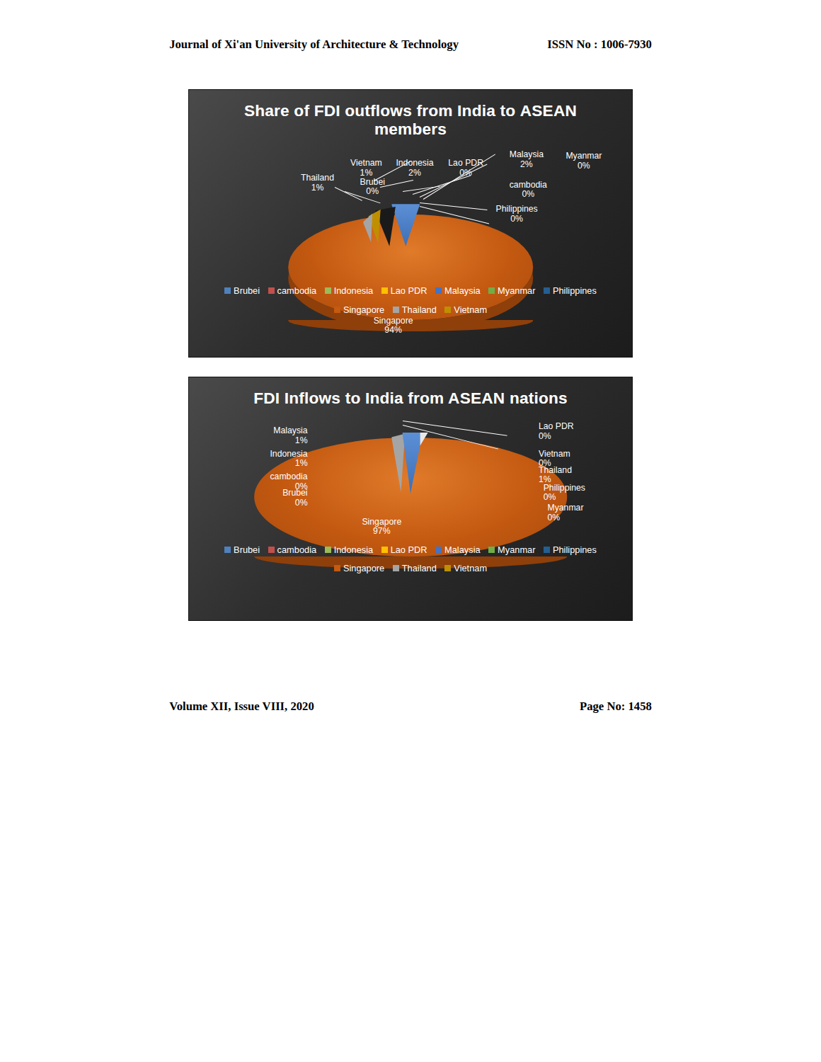Journal of Xi'an University of Architecture & Technology
ISSN No : 1006-7930
Share of FDI outflows from India to ASEAN
members Share of FDI outflows from India to ASEAN
members
Vietnam
1%
Indonesia
2%
Lao PDR
0%
Malaysia
2%
Myanmar
0%
Thailand
1%
Brubei
0%
cambodia
0%
Philippines
0%
Singapore
94%
Brubei cambodia Indonesia Lao PDR Malaysia Myanmar Philippines Singapore Thailand Vietnam
FDI Inflows to India from ASEAN nations FDI Inflows to India from ASEAN nations
Malaysia
1%
Indonesia
1%
cambodia
0%
Brubei
0%
Lao PDR
0%
Vietnam
0%
Thailand
1%
Philippines
0%
Myanmar
0%
Singapore
97%
Brubei cambodia Indonesia Lao PDR Malaysia Myanmar Philippines Singapore Thailand Vietnam
Volume XII, Issue VIII, 2020
Page No: 1458